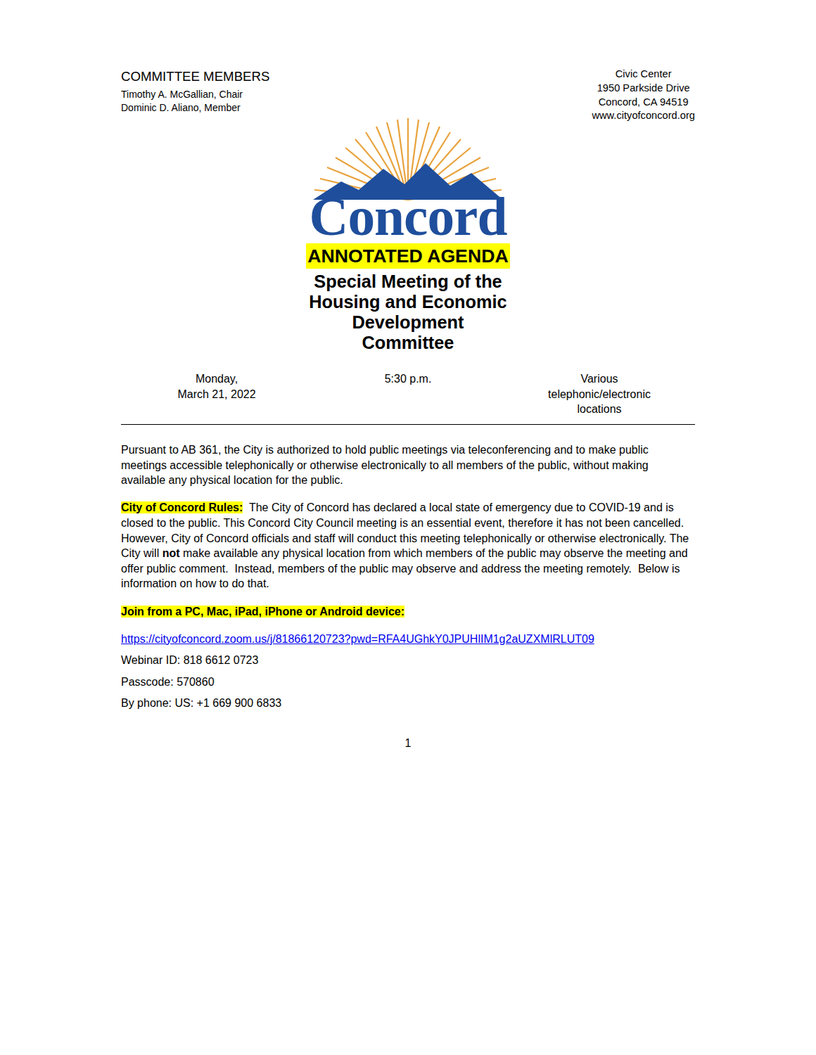COMMITTEE MEMBERS
Timothy A. McGallian, Chair
Dominic D. Aliano, Member
Civic Center
1950 Parkside Drive
Concord, CA 94519
www.cityofconcord.org
Concord
ANNOTATED AGENDA
Special Meeting of the
Housing and Economic
Development
Committee
Monday,
March 21, 2022
5:30 p.m.
Various
telephonic/electronic
locations
Pursuant to AB 361, the City is authorized to hold public meetings via teleconferencing and to make public meetings accessible telephonically or otherwise electronically to all members of the public, without making available any physical location for the public.
City of Concord Rules: The City of Concord has declared a local state of emergency due to COVID-19 and is closed to the public. This Concord City Council meeting is an essential event, therefore it has not been cancelled. However, City of Concord officials and staff will conduct this meeting telephonically or otherwise electronically. The City will not make available any physical location from which members of the public may observe the meeting and offer public comment. Instead, members of the public may observe and address the meeting remotely. Below is information on how to do that.
Join from a PC, Mac, iPad, iPhone or Android device:
https://cityofconcord.zoom.us/j/81866120723?pwd=RFA4UGhkY0JPUHlIM1g2aUZXMlRLUT09
Webinar ID: 818 6612 0723
Passcode: 570860
By phone: US: +1 669 900 6833
1